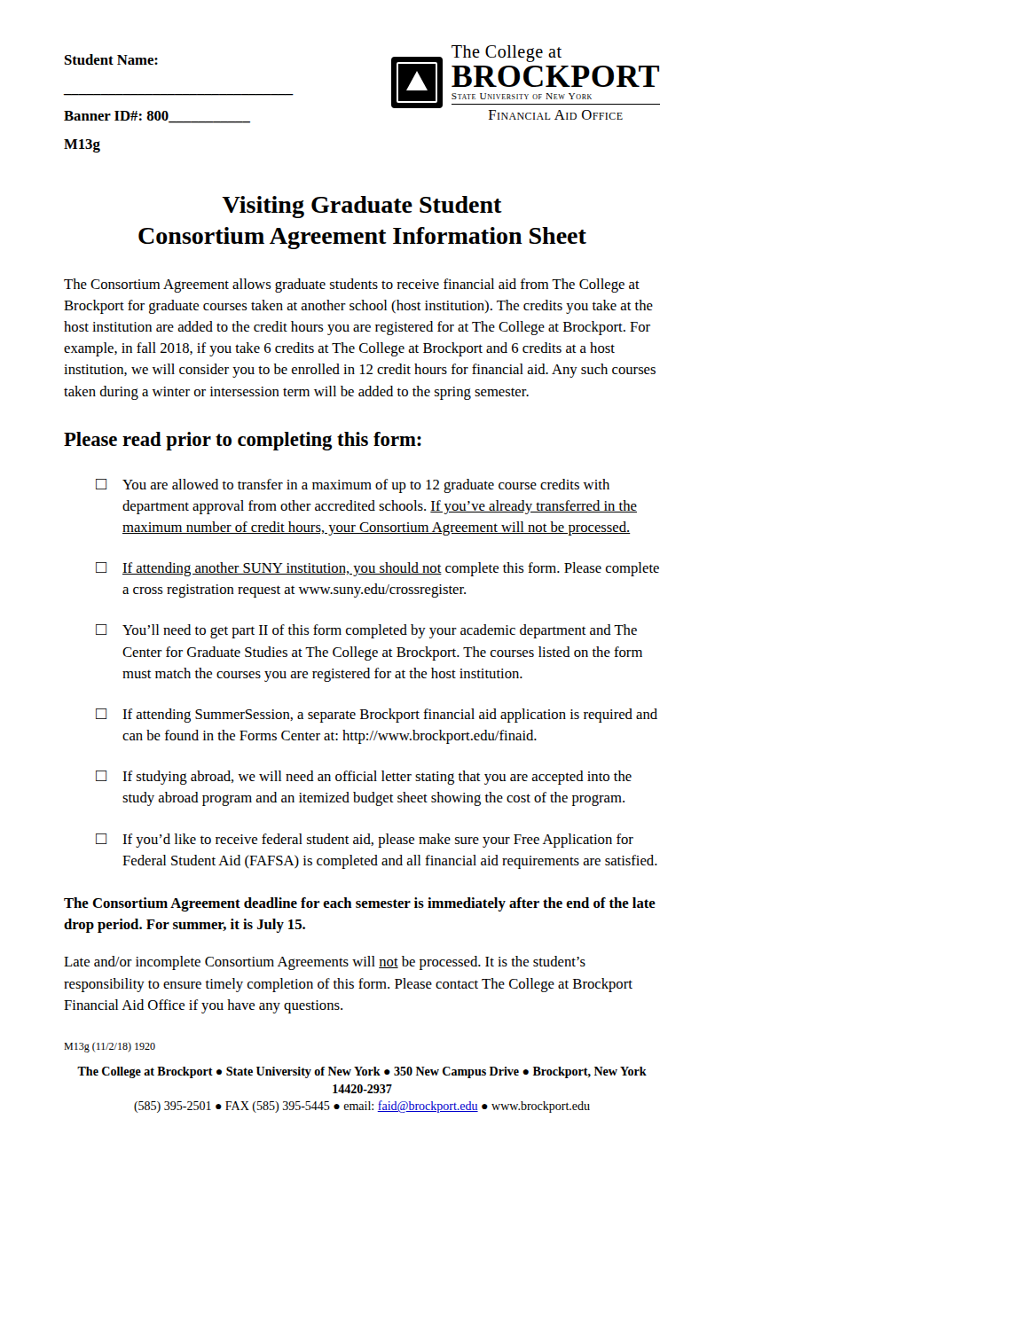Student Name: _______________________________
Banner ID#: 800___________
M13g
The College at
BROCKPORT
State University of New York
Financial Aid Office
Visiting Graduate Student
Consortium Agreement Information Sheet
The Consortium Agreement allows graduate students to receive financial aid from The College at Brockport for graduate courses taken at another school (host institution). The credits you take at the host institution are added to the credit hours you are registered for at The College at Brockport. For example, in fall 2018, if you take 6 credits at The College at Brockport and 6 credits at a host institution, we will consider you to be enrolled in 12 credit hours for financial aid. Any such courses taken during a winter or intersession term will be added to the spring semester.
Please read prior to completing this form:
You are allowed to transfer in a maximum of up to 12 graduate course credits with department approval from other accredited schools. If you’ve already transferred in the maximum number of credit hours, your Consortium Agreement will not be processed.
If attending another SUNY institution, you should not complete this form. Please complete a cross registration request at www.suny.edu/crossregister.
You’ll need to get part II of this form completed by your academic department and The Center for Graduate Studies at The College at Brockport. The courses listed on the form must match the courses you are registered for at the host institution.
If attending SummerSession, a separate Brockport financial aid application is required and can be found in the Forms Center at: http://www.brockport.edu/finaid.
If studying abroad, we will need an official letter stating that you are accepted into the study abroad program and an itemized budget sheet showing the cost of the program.
If you’d like to receive federal student aid, please make sure your Free Application for Federal Student Aid (FAFSA) is completed and all financial aid requirements are satisfied.
The Consortium Agreement deadline for each semester is immediately after the end of the late drop period. For summer, it is July 15.
Late and/or incomplete Consortium Agreements will not be processed. It is the student’s responsibility to ensure timely completion of this form. Please contact The College at Brockport Financial Aid Office if you have any questions.
M13g (11/2/18) 1920
The College at Brockport ● State University of New York ● 350 New Campus Drive ● Brockport, New York 14420-2937
(585) 395-2501 ● FAX (585) 395-5445 ● email: faid@brockport.edu ● www.brockport.edu